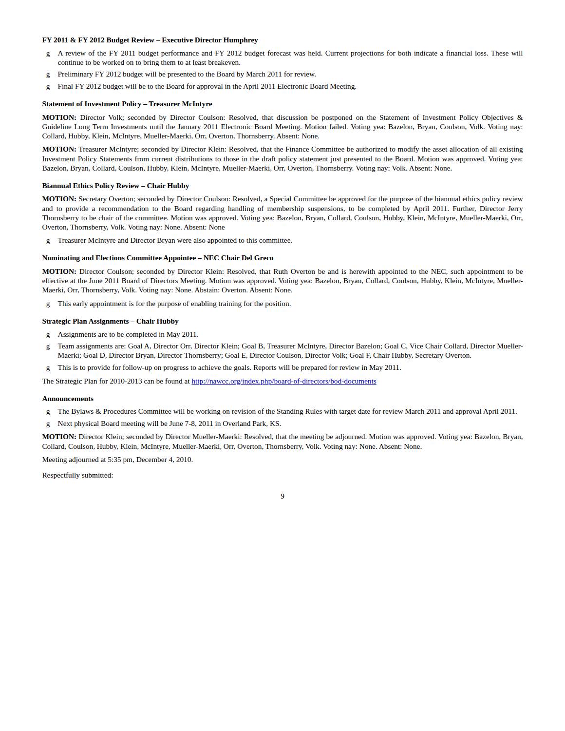FY 2011 & FY 2012 Budget Review – Executive Director Humphrey
A review of the FY 2011 budget performance and FY 2012 budget forecast was held. Current projections for both indicate a financial loss. These will continue to be worked on to bring them to at least breakeven.
Preliminary FY 2012 budget will be presented to the Board by March 2011 for review.
Final FY 2012 budget will be to the Board for approval in the April 2011 Electronic Board Meeting.
Statement of Investment Policy – Treasurer McIntyre
MOTION: Director Volk; seconded by Director Coulson: Resolved, that discussion be postponed on the Statement of Investment Policy Objectives & Guideline Long Term Investments until the January 2011 Electronic Board Meeting. Motion failed. Voting yea: Bazelon, Bryan, Coulson, Volk. Voting nay: Collard, Hubby, Klein, McIntyre, Mueller-Maerki, Orr, Overton, Thornsberry. Absent: None.
MOTION: Treasurer McIntyre; seconded by Director Klein: Resolved, that the Finance Committee be authorized to modify the asset allocation of all existing Investment Policy Statements from current distributions to those in the draft policy statement just presented to the Board. Motion was approved. Voting yea: Bazelon, Bryan, Collard, Coulson, Hubby, Klein, McIntyre, Mueller-Maerki, Orr, Overton, Thornsberry. Voting nay: Volk. Absent: None.
Biannual Ethics Policy Review – Chair Hubby
MOTION: Secretary Overton; seconded by Director Coulson: Resolved, a Special Committee be approved for the purpose of the biannual ethics policy review and to provide a recommendation to the Board regarding handling of membership suspensions, to be completed by April 2011. Further, Director Jerry Thornsberry to be chair of the committee. Motion was approved. Voting yea: Bazelon, Bryan, Collard, Coulson, Hubby, Klein, McIntyre, Mueller-Maerki, Orr, Overton, Thornsberry, Volk. Voting nay: None. Absent: None
Treasurer McIntyre and Director Bryan were also appointed to this committee.
Nominating and Elections Committee Appointee – NEC Chair Del Greco
MOTION: Director Coulson; seconded by Director Klein: Resolved, that Ruth Overton be and is herewith appointed to the NEC, such appointment to be effective at the June 2011 Board of Directors Meeting. Motion was approved. Voting yea: Bazelon, Bryan, Collard, Coulson, Hubby, Klein, McIntyre, Mueller-Maerki, Orr, Thornsberry, Volk. Voting nay: None. Abstain: Overton. Absent: None.
This early appointment is for the purpose of enabling training for the position.
Strategic Plan Assignments – Chair Hubby
Assignments are to be completed in May 2011.
Team assignments are: Goal A, Director Orr, Director Klein; Goal B, Treasurer McIntyre, Director Bazelon; Goal C, Vice Chair Collard, Director Mueller-Maerki; Goal D, Director Bryan, Director Thornsberry; Goal E, Director Coulson, Director Volk; Goal F, Chair Hubby, Secretary Overton.
This is to provide for follow-up on progress to achieve the goals. Reports will be prepared for review in May 2011.
The Strategic Plan for 2010-2013 can be found at http://nawcc.org/index.php/board-of-directors/bod-documents
Announcements
The Bylaws & Procedures Committee will be working on revision of the Standing Rules with target date for review March 2011 and approval April 2011.
Next physical Board meeting will be June 7-8, 2011 in Overland Park, KS.
MOTION: Director Klein; seconded by Director Mueller-Maerki: Resolved, that the meeting be adjourned. Motion was approved. Voting yea: Bazelon, Bryan, Collard, Coulson, Hubby, Klein, McIntyre, Mueller-Maerki, Orr, Overton, Thornsberry, Volk. Voting nay: None. Absent: None.
Meeting adjourned at 5:35 pm, December 4, 2010.
Respectfully submitted:
9